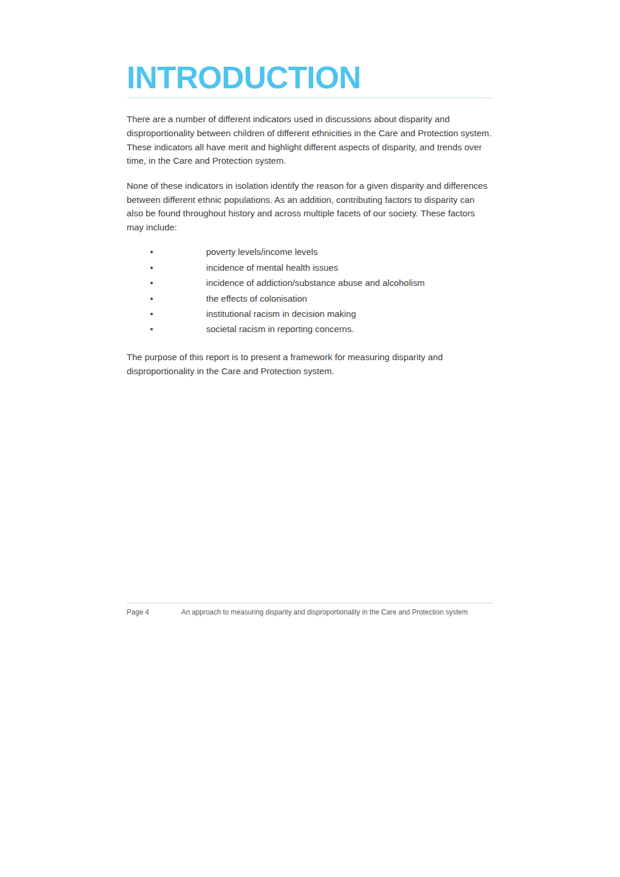INTRODUCTION
There are a number of different indicators used in discussions about disparity and disproportionality between children of different ethnicities in the Care and Protection system. These indicators all have merit and highlight different aspects of disparity, and trends over time, in the Care and Protection system.
None of these indicators in isolation identify the reason for a given disparity and differences between different ethnic populations. As an addition, contributing factors to disparity can also be found throughout history and across multiple facets of our society. These factors may include:
poverty levels/income levels
incidence of mental health issues
incidence of addiction/substance abuse and alcoholism
the effects of colonisation
institutional racism in decision making
societal racism in reporting concerns.
The purpose of this report is to present a framework for measuring disparity and disproportionality in the Care and Protection system.
Page 4
An approach to measuring disparity and disproportionality in the Care and Protection system